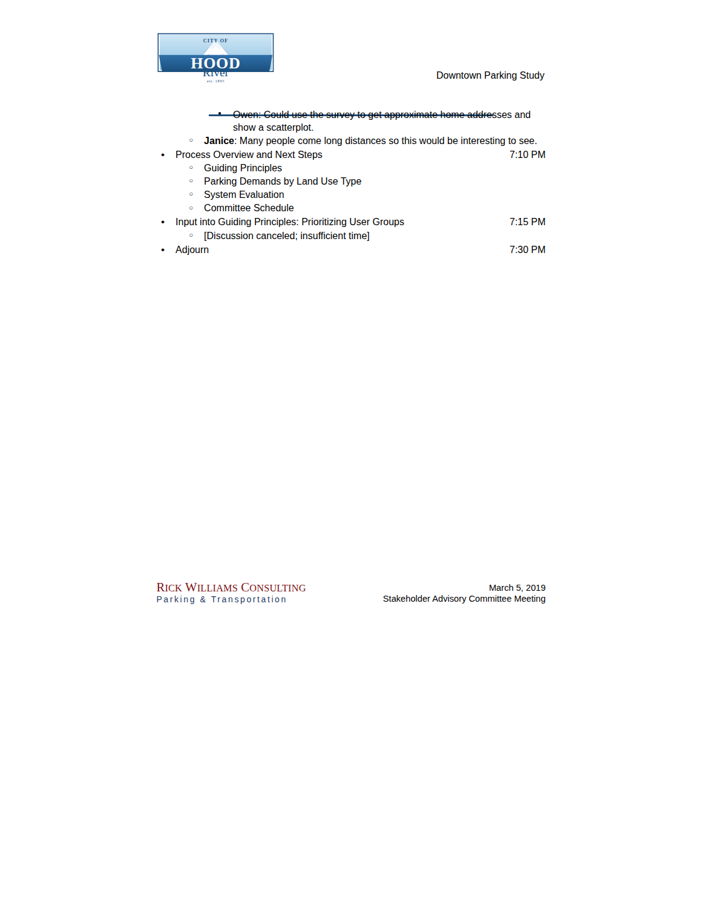CITY OF HOOD River est. 1895
Downtown Parking Study
Owen: Could use the survey to get approximate home addresses and show a scatterplot.
Janice: Many people come long distances so this would be interesting to see.
Process Overview and Next Steps 7:10 PM
Guiding Principles
Parking Demands by Land Use Type
System Evaluation
Committee Schedule
Input into Guiding Principles: Prioritizing User Groups 7:15 PM
[Discussion canceled; insufficient time]
Adjourn 7:30 PM
RICK WILLIAMS CONSULTING
Parking & Transportation
March 5, 2019
Stakeholder Advisory Committee Meeting